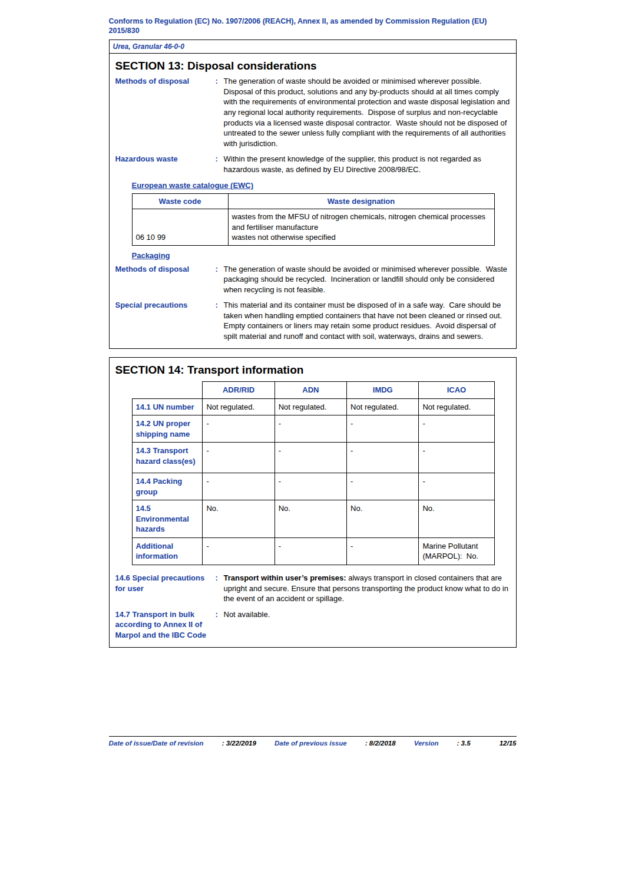Conforms to Regulation (EC) No. 1907/2006 (REACH), Annex II, as amended by Commission Regulation (EU)
2015/830
Urea, Granular 46-0-0
SECTION 13: Disposal considerations
| Methods of disposal | : | The generation of waste should be avoided or minimised wherever possible. Disposal of this product, solutions and any by-products should at all times comply with the requirements of environmental protection and waste disposal legislation and any regional local authority requirements. Dispose of surplus and non-recyclable products via a licensed waste disposal contractor. Waste should not be disposed of untreated to the sewer unless fully compliant with the requirements of all authorities with jurisdiction. |
| Hazardous waste | : | Within the present knowledge of the supplier, this product is not regarded as hazardous waste, as defined by EU Directive 2008/98/EC. |
European waste catalogue (EWC)
| Waste code | Waste designation |
| --- | --- |
| 06 10 99 | wastes from the MFSU of nitrogen chemicals, nitrogen chemical processes and fertiliser manufacture wastes not otherwise specified |
Packaging
| Methods of disposal | : | The generation of waste should be avoided or minimised wherever possible. Waste packaging should be recycled. Incineration or landfill should only be considered when recycling is not feasible. |
| Special precautions | : | This material and its container must be disposed of in a safe way. Care should be taken when handling emptied containers that have not been cleaned or rinsed out. Empty containers or liners may retain some product residues. Avoid dispersal of spilt material and runoff and contact with soil, waterways, drains and sewers. |
SECTION 14: Transport information
| | ADR/RID | ADN | IMDG | ICAO |
| --- | --- | --- | --- | --- |
| 14.1 UN number | Not regulated. | Not regulated. | Not regulated. | Not regulated. |
| 14.2 UN proper shipping name | - | - | - | - |
| 14.3 Transport hazard class(es) | - | - | - | - |
| 14.4 Packing group | - | - | - | - |
| 14.5 Environmental hazards | No. | No. | No. | No. |
| Additional information | - | - | - | Marine Pollutant (MARPOL): No. |
| 14.6 Special precautions for user | : | Transport within user’s premises: always transport in closed containers that are upright and secure. Ensure that persons transporting the product know what to do in the event of an accident or spillage. |
| 14.7 Transport in bulk according to Annex II of Marpol and the IBC Code | : | Not available. |
Date of issue/Date of revision : 3/22/2019 Date of previous issue : 8/2/2018 Version : 3.5 12/15